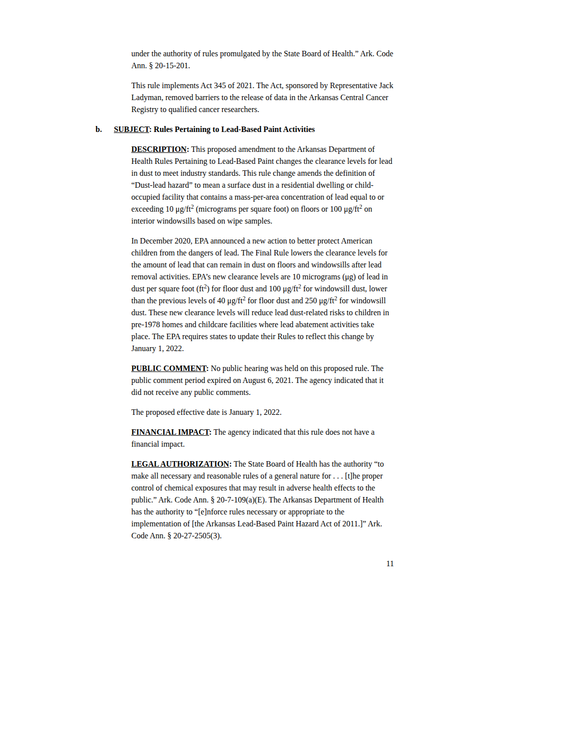under the authority of rules promulgated by the State Board of Health.” Ark. Code Ann. § 20-15-201.
This rule implements Act 345 of 2021. The Act, sponsored by Representative Jack Ladyman, removed barriers to the release of data in the Arkansas Central Cancer Registry to qualified cancer researchers.
b. SUBJECT: Rules Pertaining to Lead-Based Paint Activities
DESCRIPTION: This proposed amendment to the Arkansas Department of Health Rules Pertaining to Lead-Based Paint changes the clearance levels for lead in dust to meet industry standards. This rule change amends the definition of “Dust-lead hazard” to mean a surface dust in a residential dwelling or child-occupied facility that contains a mass-per-area concentration of lead equal to or exceeding 10 μg/ft2 (micrograms per square foot) on floors or 100 μg/ft2 on interior windowsills based on wipe samples.
In December 2020, EPA announced a new action to better protect American children from the dangers of lead. The Final Rule lowers the clearance levels for the amount of lead that can remain in dust on floors and windowsills after lead removal activities. EPA’s new clearance levels are 10 micrograms (μg) of lead in dust per square foot (ft2) for floor dust and 100 μg/ft2 for windowsill dust, lower than the previous levels of 40 μg/ft2 for floor dust and 250 μg/ft2 for windowsill dust. These new clearance levels will reduce lead dust-related risks to children in pre-1978 homes and childcare facilities where lead abatement activities take place. The EPA requires states to update their Rules to reflect this change by January 1, 2022.
PUBLIC COMMENT: No public hearing was held on this proposed rule. The public comment period expired on August 6, 2021. The agency indicated that it did not receive any public comments.
The proposed effective date is January 1, 2022.
FINANCIAL IMPACT: The agency indicated that this rule does not have a financial impact.
LEGAL AUTHORIZATION: The State Board of Health has the authority “to make all necessary and reasonable rules of a general nature for . . . [t]he proper control of chemical exposures that may result in adverse health effects to the public.” Ark. Code Ann. § 20-7-109(a)(E). The Arkansas Department of Health has the authority to “[e]nforce rules necessary or appropriate to the implementation of [the Arkansas Lead-Based Paint Hazard Act of 2011.]” Ark. Code Ann. § 20-27-2505(3).
11